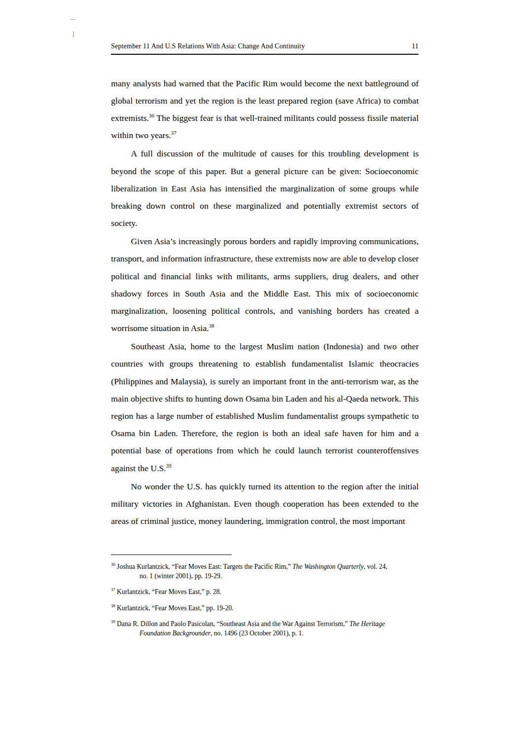—
∣
September 11 And U.S Relations With Asia: Change And Continuity 11
many analysts had warned that the Pacific Rim would become the next battleground of global terrorism and yet the region is the least prepared region (save Africa) to combat extremists.36 The biggest fear is that well-trained militants could possess fissile material within two years.37
A full discussion of the multitude of causes for this troubling development is beyond the scope of this paper. But a general picture can be given: Socioeconomic liberalization in East Asia has intensified the marginalization of some groups while breaking down control on these marginalized and potentially extremist sectors of society.
Given Asia’s increasingly porous borders and rapidly improving communications, transport, and information infrastructure, these extremists now are able to develop closer political and financial links with militants, arms suppliers, drug dealers, and other shadowy forces in South Asia and the Middle East. This mix of socioeconomic marginalization, loosening political controls, and vanishing borders has created a worrisome situation in Asia.38
Southeast Asia, home to the largest Muslim nation (Indonesia) and two other countries with groups threatening to establish fundamentalist Islamic theocracies (Philippines and Malaysia), is surely an important front in the anti-terrorism war, as the main objective shifts to hunting down Osama bin Laden and his al-Qaeda network. This region has a large number of established Muslim fundamentalist groups sympathetic to Osama bin Laden. Therefore, the region is both an ideal safe haven for him and a potential base of operations from which he could launch terrorist counteroffensives against the U.S.39
No wonder the U.S. has quickly turned its attention to the region after the initial military victories in Afghanistan. Even though cooperation has been extended to the areas of criminal justice, money laundering, immigration control, the most important
36 Joshua Kurlantzick, “Fear Moves East: Targets the Pacific Rim,” The Washington Quarterly, vol. 24, no. 1 (winter 2001), pp. 19-29.
37 Kurlantzick, “Fear Moves East,” p. 28.
38 Kurlantzick, “Fear Moves East,” pp. 19-20.
39 Dana R. Dillon and Paolo Pasicolan, “Southeast Asia and the War Against Terrorism,” The Heritage Foundation Backgrounder, no. 1496 (23 October 2001), p. 1.